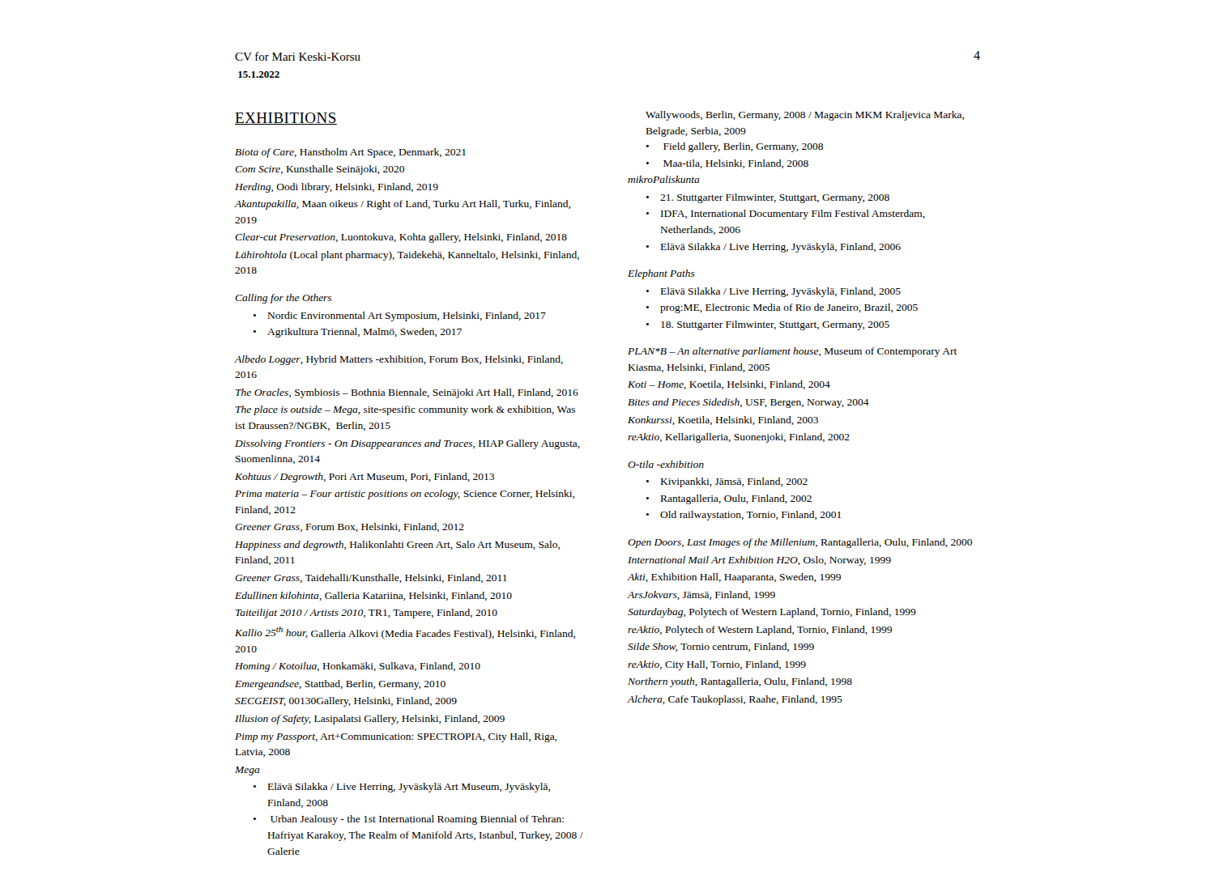CV for Mari Keski-Korsu
15.1.2022
4
EXHIBITIONS
Biota of Care, Hanstholm Art Space, Denmark, 2021
Com Scire, Kunsthalle Seinäjoki, 2020
Herding, Oodi library, Helsinki, Finland, 2019
Akantupakilla, Maan oikeus / Right of Land, Turku Art Hall, Turku, Finland, 2019
Clear-cut Preservation, Luontokuva, Kohta gallery, Helsinki, Finland, 2018
Lähirohtola (Local plant pharmacy), Taidekehä, Kanneltalo, Helsinki, Finland, 2018
Calling for the Others
Nordic Environmental Art Symposium, Helsinki, Finland, 2017
Agrikultura Triennal, Malmö, Sweden, 2017
Albedo Logger, Hybrid Matters -exhibition, Forum Box, Helsinki, Finland, 2016
The Oracles, Symbiosis – Bothnia Biennale, Seinäjoki Art Hall, Finland, 2016
The place is outside – Mega, site-spesific community work & exhibition, Was ist Draussen?/NGBK, Berlin, 2015
Dissolving Frontiers - On Disappearances and Traces, HIAP Gallery Augusta, Suomenlinna, 2014
Kohtuus / Degrowth, Pori Art Museum, Pori, Finland, 2013
Prima materia – Four artistic positions on ecology, Science Corner, Helsinki, Finland, 2012
Greener Grass, Forum Box, Helsinki, Finland, 2012
Happiness and degrowth, Halikonlahti Green Art, Salo Art Museum, Salo, Finland, 2011
Greener Grass, Taidehalli/Kunsthalle, Helsinki, Finland, 2011
Edullinen kilohinta, Galleria Katariina, Helsinki, Finland, 2010
Taiteilijat 2010 / Artists 2010, TR1, Tampere, Finland, 2010
Kallio 25th hour, Galleria Alkovi (Media Facades Festival), Helsinki, Finland, 2010
Homing / Kotoilua, Honkamäki, Sulkava, Finland, 2010
Emergeandsee, Stattbad, Berlin, Germany, 2010
SECGEIST, 00130Gallery, Helsinki, Finland, 2009
Illusion of Safety, Lasipalatsi Gallery, Helsinki, Finland, 2009
Pimp my Passport, Art+Communication: SPECTROPIA, City Hall, Riga, Latvia, 2008
Mega
Elävä Silakka / Live Herring, Jyväskylä Art Museum, Jyväskylä, Finland, 2008
Urban Jealousy - the 1st International Roaming Biennial of Tehran: Hafriyat Karakoy, The Realm of Manifold Arts, Istanbul, Turkey, 2008 / Galerie
Wallywoods, Berlin, Germany, 2008 / Magacin MKM Kraljevica Marka, Belgrade, Serbia, 2009
Field gallery, Berlin, Germany, 2008
Maa-tila, Helsinki, Finland, 2008
mikroPaliskunta
21. Stuttgarter Filmwinter, Stuttgart, Germany, 2008
IDFA, International Documentary Film Festival Amsterdam, Netherlands, 2006
Elävä Silakka / Live Herring, Jyväskylä, Finland, 2006
Elephant Paths
Elävä Silakka / Live Herring, Jyväskylä, Finland, 2005
prog:ME, Electronic Media of Rio de Janeiro, Brazil, 2005
18. Stuttgarter Filmwinter, Stuttgart, Germany, 2005
PLAN*B – An alternative parliament house, Museum of Contemporary Art Kiasma, Helsinki, Finland, 2005
Koti – Home, Koetila, Helsinki, Finland, 2004
Bites and Pieces Sidedish, USF, Bergen, Norway, 2004
Konkurssi, Koetila, Helsinki, Finland, 2003
reAktio, Kellarigalleria, Suonenjoki, Finland, 2002
O-tila -exhibition
Kivipankki, Jämsä, Finland, 2002
Rantagalleria, Oulu, Finland, 2002
Old railwaystation, Tornio, Finland, 2001
Open Doors, Last Images of the Millenium, Rantagalleria, Oulu, Finland, 2000
International Mail Art Exhibition H2O, Oslo, Norway, 1999
Akti, Exhibition Hall, Haaparanta, Sweden, 1999
ArsJokvars, Jämsä, Finland, 1999
Saturdaybag, Polytech of Western Lapland, Tornio, Finland, 1999
reAktio, Polytech of Western Lapland, Tornio, Finland, 1999
Silde Show, Tornio centrum, Finland, 1999
reAktio, City Hall, Tornio, Finland, 1999
Northern youth, Rantagalleria, Oulu, Finland, 1998
Alchera, Cafe Taukoplassi, Raahe, Finland, 1995